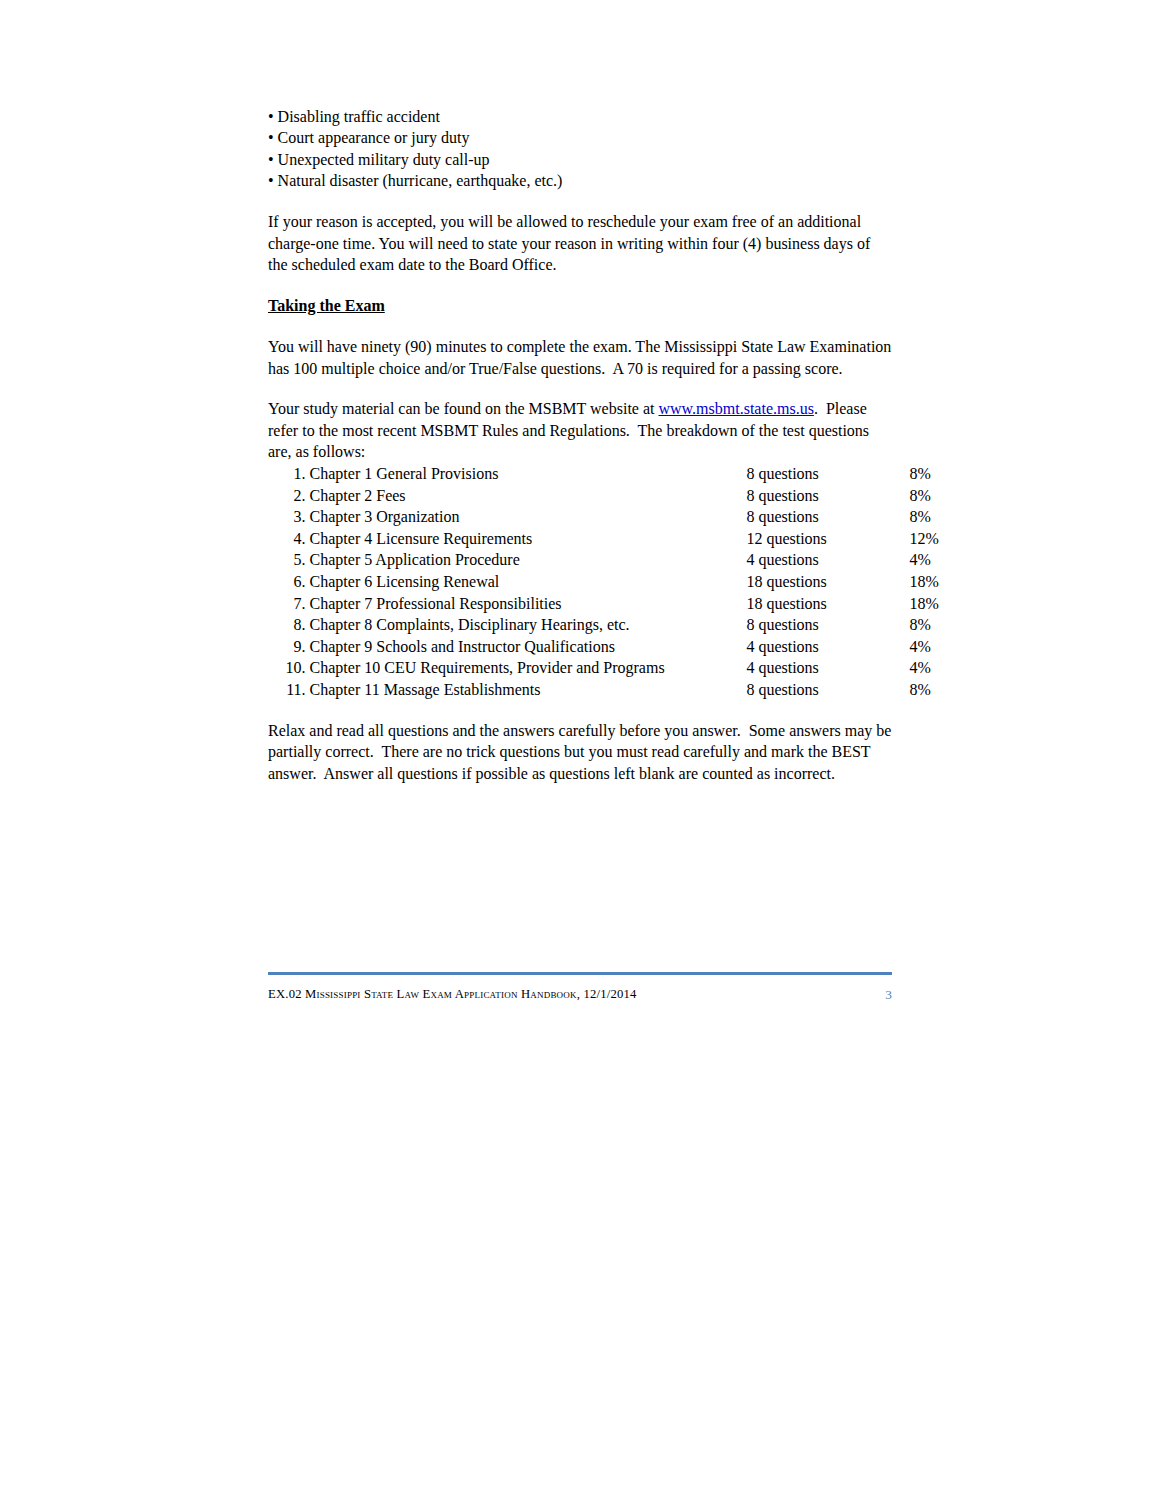Disabling traffic accident
Court appearance or jury duty
Unexpected military duty call-up
Natural disaster (hurricane, earthquake, etc.)
If your reason is accepted, you will be allowed to reschedule your exam free of an additional charge-one time. You will need to state your reason in writing within four (4) business days of the scheduled exam date to the Board Office.
Taking the Exam
You will have ninety (90) minutes to complete the exam. The Mississippi State Law Examination has 100 multiple choice and/or True/False questions. A 70 is required for a passing score.
Your study material can be found on the MSBMT website at www.msbmt.state.ms.us. Please refer to the most recent MSBMT Rules and Regulations. The breakdown of the test questions are, as follows:
Chapter 1 General Provisions 8 questions 8%
Chapter 2 Fees 8 questions 8%
Chapter 3 Organization 8 questions 8%
Chapter 4 Licensure Requirements 12 questions 12%
Chapter 5 Application Procedure 4 questions 4%
Chapter 6 Licensing Renewal 18 questions 18%
Chapter 7 Professional Responsibilities 18 questions 18%
Chapter 8 Complaints, Disciplinary Hearings, etc. 8 questions 8%
Chapter 9 Schools and Instructor Qualifications 4 questions 4%
Chapter 10 CEU Requirements, Provider and Programs 4 questions 4%
Chapter 11 Massage Establishments 8 questions 8%
Relax and read all questions and the answers carefully before you answer. Some answers may be partially correct. There are no trick questions but you must read carefully and mark the BEST answer. Answer all questions if possible as questions left blank are counted as incorrect.
EX.02 Mississippi State Law Exam Application Handbook, 12/1/2014 3